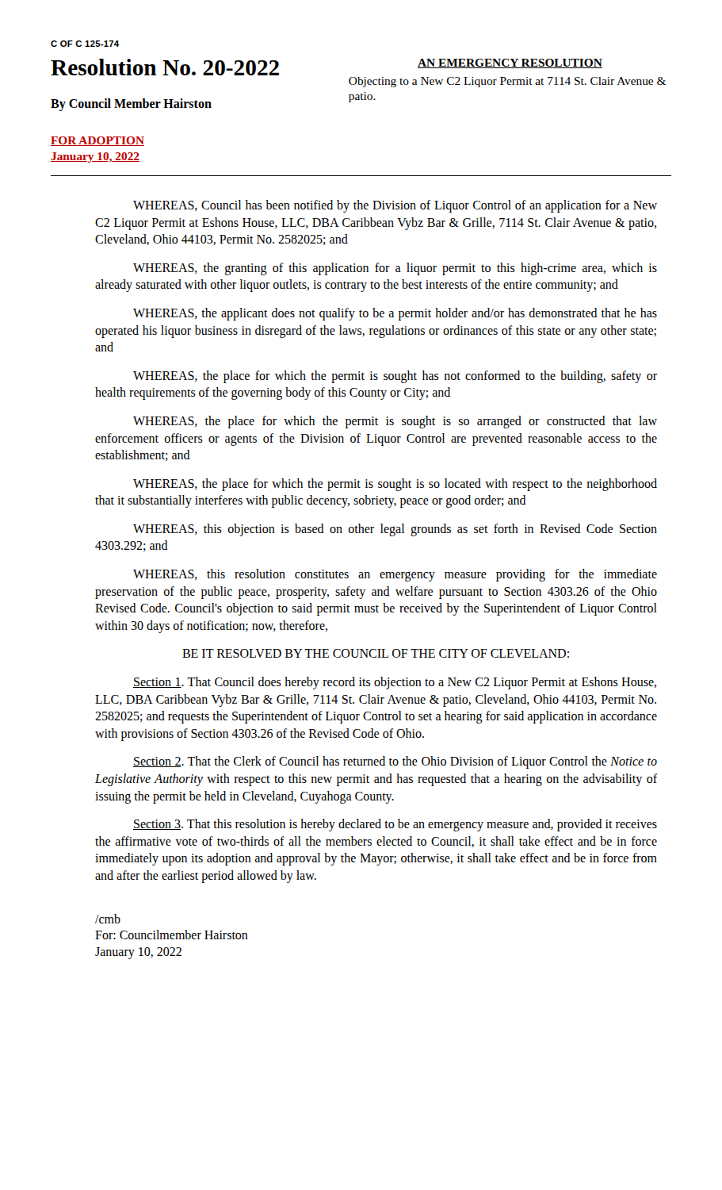C OF C 125-174
| Resolution No. 20-2022 By Council Member Hairston | AN EMERGENCY RESOLUTION Objecting to a New C2 Liquor Permit at 7114 St. Clair Avenue & patio. |
FOR ADOPTION
January 10, 2022
WHEREAS, Council has been notified by the Division of Liquor Control of an application for a New C2 Liquor Permit at Eshons House, LLC, DBA Caribbean Vybz Bar & Grille, 7114 St. Clair Avenue & patio, Cleveland, Ohio 44103, Permit No. 2582025; and
WHEREAS, the granting of this application for a liquor permit to this high-crime area, which is already saturated with other liquor outlets, is contrary to the best interests of the entire community; and
WHEREAS, the applicant does not qualify to be a permit holder and/or has demonstrated that he has operated his liquor business in disregard of the laws, regulations or ordinances of this state or any other state; and
WHEREAS, the place for which the permit is sought has not conformed to the building, safety or health requirements of the governing body of this County or City; and
WHEREAS, the place for which the permit is sought is so arranged or constructed that law enforcement officers or agents of the Division of Liquor Control are prevented reasonable access to the establishment; and
WHEREAS, the place for which the permit is sought is so located with respect to the neighborhood that it substantially interferes with public decency, sobriety, peace or good order; and
WHEREAS, this objection is based on other legal grounds as set forth in Revised Code Section 4303.292; and
WHEREAS, this resolution constitutes an emergency measure providing for the immediate preservation of the public peace, prosperity, safety and welfare pursuant to Section 4303.26 of the Ohio Revised Code. Council's objection to said permit must be received by the Superintendent of Liquor Control within 30 days of notification; now, therefore,
BE IT RESOLVED BY THE COUNCIL OF THE CITY OF CLEVELAND:
Section 1. That Council does hereby record its objection to a New C2 Liquor Permit at Eshons House, LLC, DBA Caribbean Vybz Bar & Grille, 7114 St. Clair Avenue & patio, Cleveland, Ohio 44103, Permit No. 2582025; and requests the Superintendent of Liquor Control to set a hearing for said application in accordance with provisions of Section 4303.26 of the Revised Code of Ohio.
Section 2. That the Clerk of Council has returned to the Ohio Division of Liquor Control the Notice to Legislative Authority with respect to this new permit and has requested that a hearing on the advisability of issuing the permit be held in Cleveland, Cuyahoga County.
Section 3. That this resolution is hereby declared to be an emergency measure and, provided it receives the affirmative vote of two-thirds of all the members elected to Council, it shall take effect and be in force immediately upon its adoption and approval by the Mayor; otherwise, it shall take effect and be in force from and after the earliest period allowed by law.
/cmb
For: Councilmember Hairston
January 10, 2022